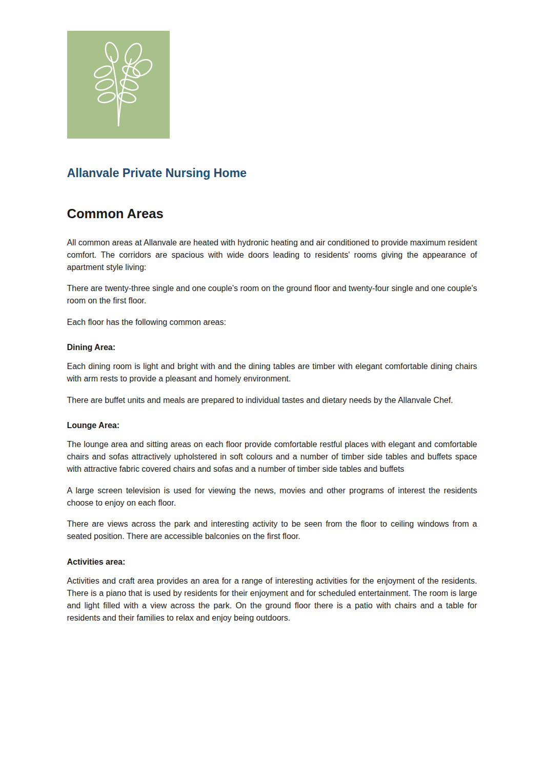Allanvale Private Nursing Home
Common Areas
All common areas at Allanvale are heated with hydronic heating and air conditioned to provide maximum resident comfort. The corridors are spacious with wide doors leading to residents' rooms giving the appearance of apartment style living:
There are twenty-three single and one couple's room on the ground floor and twenty-four single and one couple's room on the first floor.
Each floor has the following common areas:
Dining Area:
Each dining room is light and bright with and the dining tables are timber with elegant comfortable dining chairs with arm rests to provide a pleasant and homely environment.
There are buffet units and meals are prepared to individual tastes and dietary needs by the Allanvale Chef.
Lounge Area:
The lounge area and sitting areas on each floor provide comfortable restful places with elegant and comfortable chairs and sofas attractively upholstered in soft colours and a number of timber side tables and buffets space with attractive fabric covered chairs and sofas and a number of timber side tables and buffets
A large screen television is used for viewing the news, movies and other programs of interest the residents choose to enjoy on each floor.
There are views across the park and interesting activity to be seen from the floor to ceiling windows from a seated position. There are accessible balconies on the first floor.
Activities area:
Activities and craft area provides an area for a range of interesting activities for the enjoyment of the residents. There is a piano that is used by residents for their enjoyment and for scheduled entertainment. The room is large and light filled with a view across the park. On the ground floor there is a patio with chairs and a table for residents and their families to relax and enjoy being outdoors.